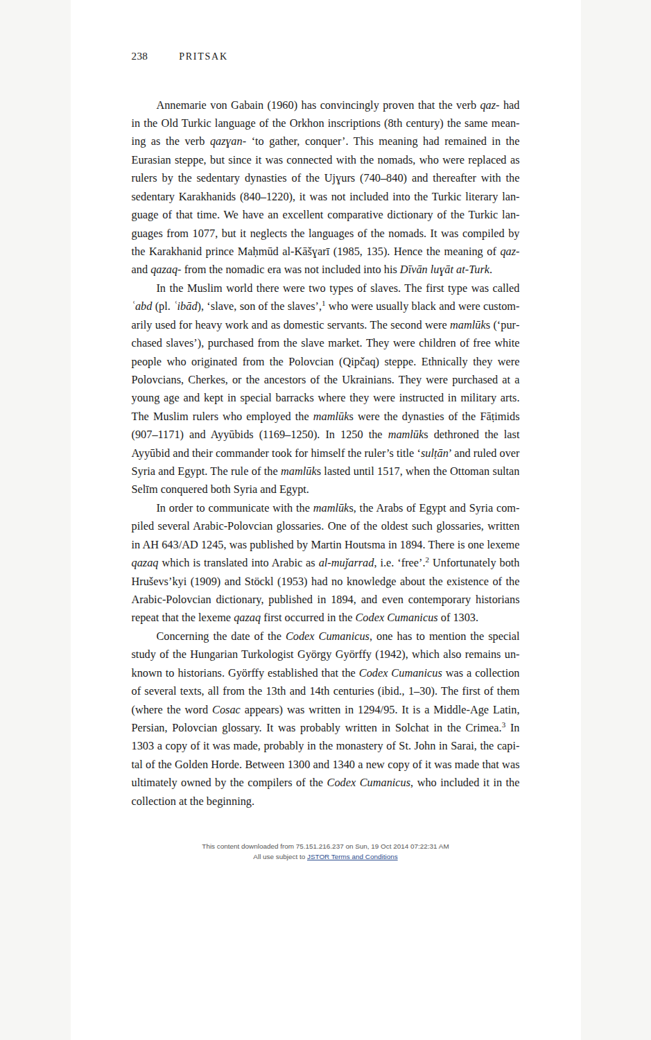238 Pritsak
Annemarie von Gabain (1960) has convincingly proven that the verb qaz- had in the Old Turkic language of the Orkhon inscriptions (8th century) the same meaning as the verb qazɣan- ‘to gather, conquer’. This meaning had remained in the Eurasian steppe, but since it was connected with the nomads, who were replaced as rulers by the sedentary dynasties of the Ujɣurs (740–840) and thereafter with the sedentary Karakhanids (840–1220), it was not included into the Turkic literary language of that time. We have an excellent comparative dictionary of the Turkic languages from 1077, but it neglects the languages of the nomads. It was compiled by the Karakhanid prince Maḥmūd al-Kāšɣarī (1985, 135). Hence the meaning of qaz- and qazaq- from the nomadic era was not included into his Dīvān luɣāt at-Turk.
In the Muslim world there were two types of slaves. The first type was called ʿabd (pl. ʿibād), ‘slave, son of the slaves’,1 who were usually black and were customarily used for heavy work and as domestic servants. The second were mamlūks (‘purchased slaves’), purchased from the slave market. They were children of free white people who originated from the Polovcian (Qipčaq) steppe. Ethnically they were Polovcians, Cherkes, or the ancestors of the Ukrainians. They were purchased at a young age and kept in special barracks where they were instructed in military arts. The Muslim rulers who employed the mamlūks were the dynasties of the Fāṭimids (907–1171) and Ayyūbids (1169–1250). In 1250 the mamlūks dethroned the last Ayyūbid and their commander took for himself the ruler’s title ‘sulṭān’ and ruled over Syria and Egypt. The rule of the mamlūks lasted until 1517, when the Ottoman sultan Selīm conquered both Syria and Egypt.
In order to communicate with the mamlūks, the Arabs of Egypt and Syria compiled several Arabic-Polovcian glossaries. One of the oldest such glossaries, written in AH 643/AD 1245, was published by Martin Houtsma in 1894. There is one lexeme qazaq which is translated into Arabic as al-muǰarrad, i.e. ‘free’.2 Unfortunately both Hruševs’kyi (1909) and Stöckl (1953) had no knowledge about the existence of the Arabic-Polovcian dictionary, published in 1894, and even contemporary historians repeat that the lexeme qazaq first occurred in the Codex Cumanicus of 1303.
Concerning the date of the Codex Cumanicus, one has to mention the special study of the Hungarian Turkologist György Györffy (1942), which also remains unknown to historians. Györffy established that the Codex Cumanicus was a collection of several texts, all from the 13th and 14th centuries (ibid., 1–30). The first of them (where the word Cosac appears) was written in 1294/95. It is a Middle-Age Latin, Persian, Polovcian glossary. It was probably written in Solchat in the Crimea.3 In 1303 a copy of it was made, probably in the monastery of St. John in Sarai, the capital of the Golden Horde. Between 1300 and 1340 a new copy of it was made that was ultimately owned by the compilers of the Codex Cumanicus, who included it in the collection at the beginning.
This content downloaded from 75.151.216.237 on Sun, 19 Oct 2014 07:22:31 AM
All use subject to JSTOR Terms and Conditions